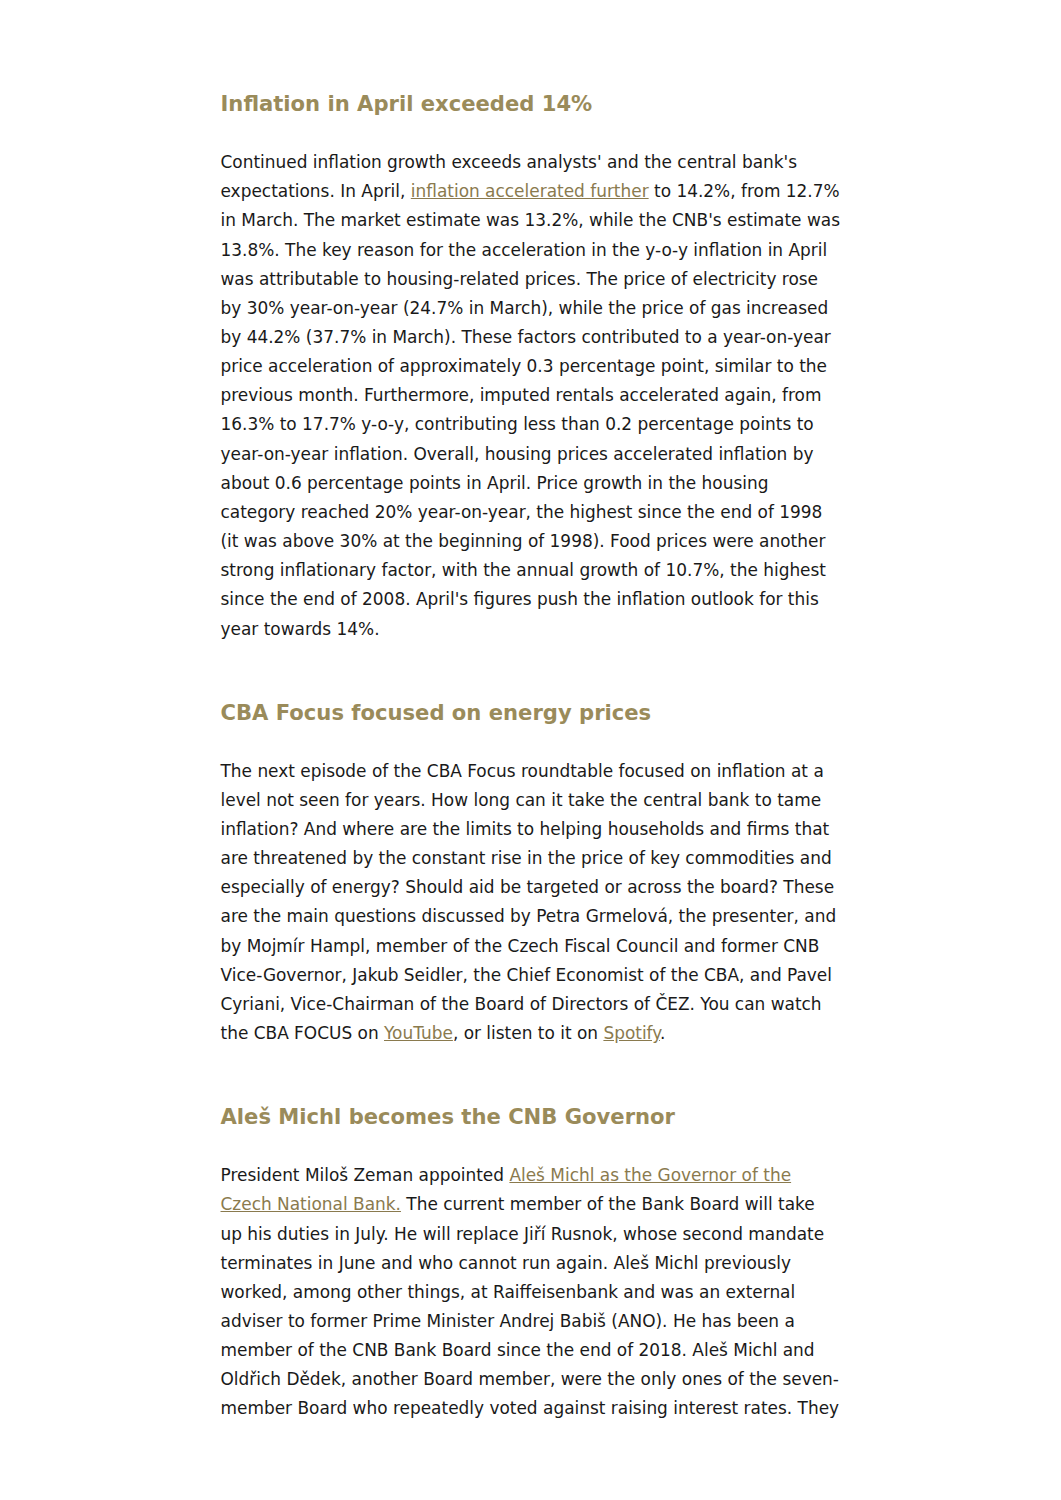Inflation in April exceeded 14%
Continued inflation growth exceeds analysts' and the central bank's expectations. In April, inflation accelerated further to 14.2%, from 12.7% in March. The market estimate was 13.2%, while the CNB's estimate was 13.8%. The key reason for the acceleration in the y-o-y inflation in April was attributable to housing-related prices. The price of electricity rose by 30% year-on-year (24.7% in March), while the price of gas increased by 44.2% (37.7% in March). These factors contributed to a year-on-year price acceleration of approximately 0.3 percentage point, similar to the previous month. Furthermore, imputed rentals accelerated again, from 16.3% to 17.7% y-o-y, contributing less than 0.2 percentage points to year-on-year inflation. Overall, housing prices accelerated inflation by about 0.6 percentage points in April. Price growth in the housing category reached 20% year-on-year, the highest since the end of 1998 (it was above 30% at the beginning of 1998). Food prices were another strong inflationary factor, with the annual growth of 10.7%, the highest since the end of 2008. April's figures push the inflation outlook for this year towards 14%.
CBA Focus focused on energy prices
The next episode of the CBA Focus roundtable focused on inflation at a level not seen for years. How long can it take the central bank to tame inflation? And where are the limits to helping households and firms that are threatened by the constant rise in the price of key commodities and especially of energy? Should aid be targeted or across the board? These are the main questions discussed by Petra Grmelová, the presenter, and by Mojmír Hampl, member of the Czech Fiscal Council and former CNB Vice-Governor, Jakub Seidler, the Chief Economist of the CBA, and Pavel Cyriani, Vice-Chairman of the Board of Directors of ČEZ. You can watch the CBA FOCUS on YouTube, or listen to it on Spotify.
Aleš Michl becomes the CNB Governor
President Miloš Zeman appointed Aleš Michl as the Governor of the Czech National Bank. The current member of the Bank Board will take up his duties in July. He will replace Jiří Rusnok, whose second mandate terminates in June and who cannot run again. Aleš Michl previously worked, among other things, at Raiffeisenbank and was an external adviser to former Prime Minister Andrej Babiš (ANO). He has been a member of the CNB Bank Board since the end of 2018. Aleš Michl and Oldřich Dědek, another Board member, were the only ones of the seven-member Board who repeatedly voted against raising interest rates. They